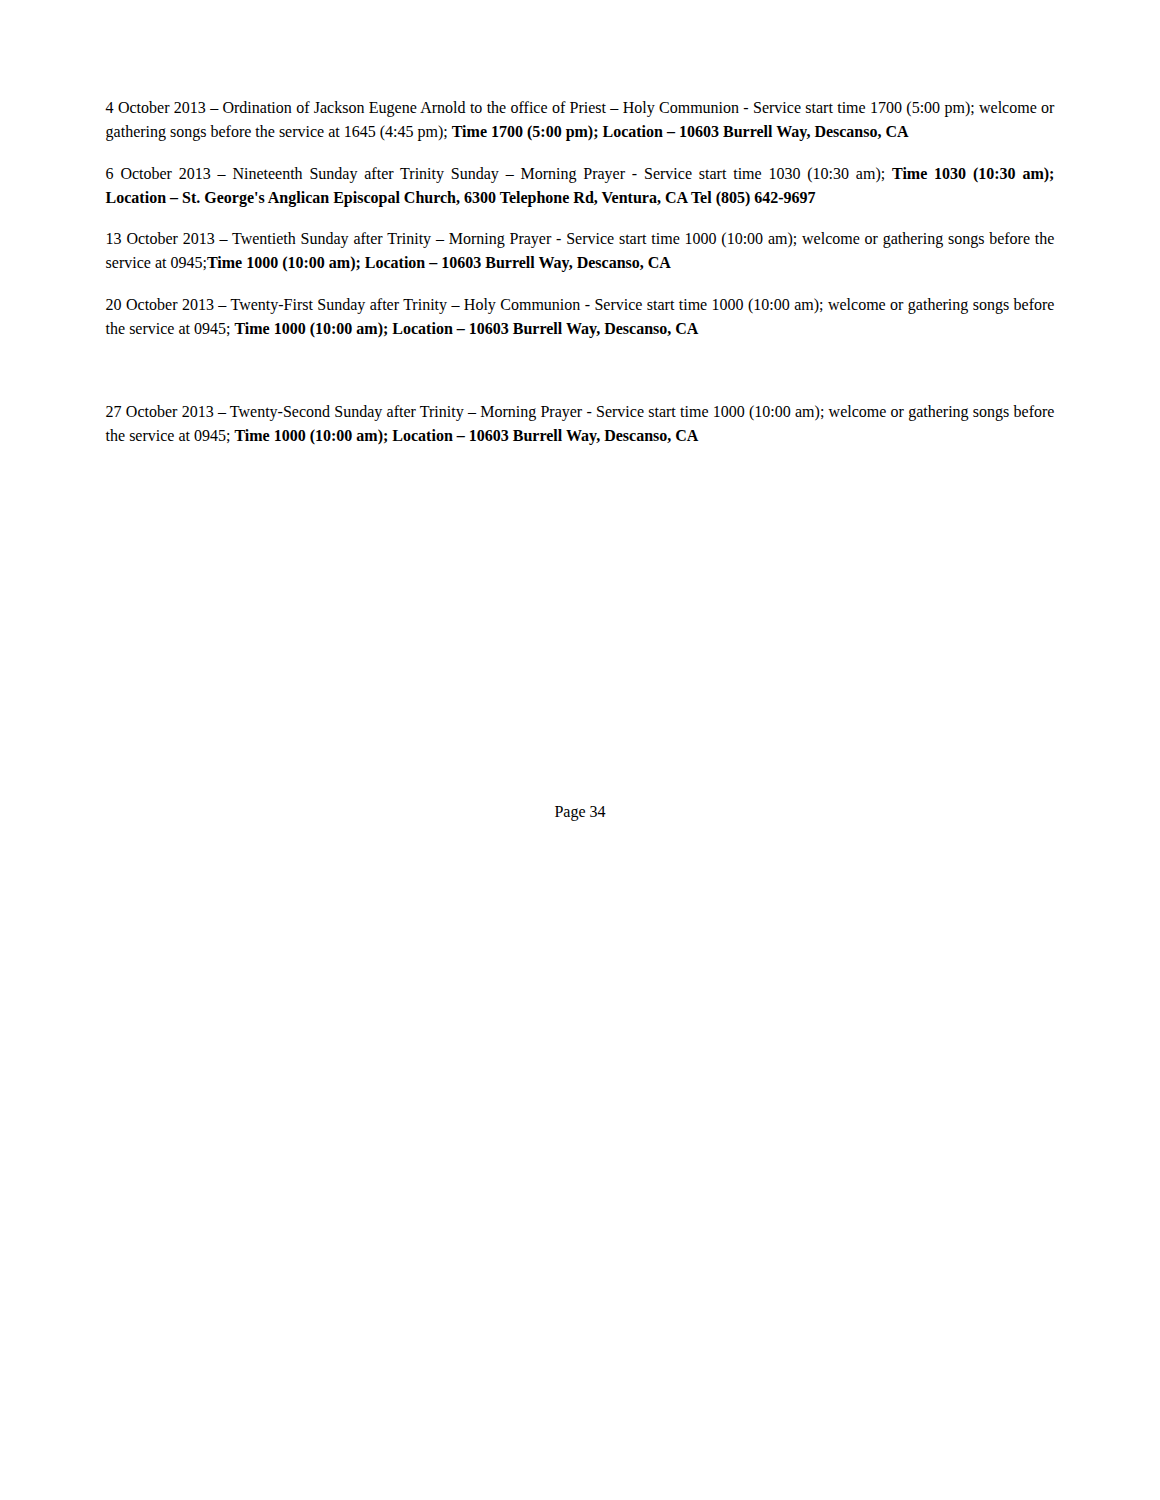4 October 2013 – Ordination of Jackson Eugene Arnold to the office of Priest – Holy Communion - Service start time 1700 (5:00 pm); welcome or gathering songs before the service at 1645 (4:45 pm); Time 1700 (5:00 pm); Location – 10603 Burrell Way, Descanso, CA
6 October 2013 – Nineteenth Sunday after Trinity Sunday – Morning Prayer - Service start time 1030 (10:30 am); Time 1030 (10:30 am); Location – St. George's Anglican Episcopal Church, 6300 Telephone Rd, Ventura, CA Tel (805) 642-9697
13 October 2013 – Twentieth Sunday after Trinity – Morning Prayer - Service start time 1000 (10:00 am); welcome or gathering songs before the service at 0945;Time 1000 (10:00 am); Location – 10603 Burrell Way, Descanso, CA
20 October 2013 – Twenty-First Sunday after Trinity – Holy Communion - Service start time 1000 (10:00 am); welcome or gathering songs before the service at 0945; Time 1000 (10:00 am); Location – 10603 Burrell Way, Descanso, CA
27 October 2013 – Twenty-Second Sunday after Trinity – Morning Prayer - Service start time 1000 (10:00 am); welcome or gathering songs before the service at 0945; Time 1000 (10:00 am); Location – 10603 Burrell Way, Descanso, CA
Page 34